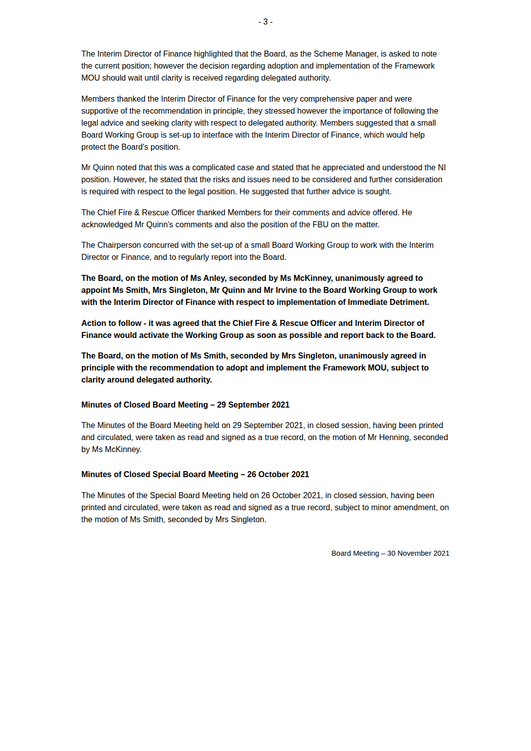- 3 -
The Interim Director of Finance highlighted that the Board, as the Scheme Manager, is asked to note the current position; however the decision regarding adoption and implementation of the Framework MOU should wait until clarity is received regarding delegated authority.
Members thanked the Interim Director of Finance for the very comprehensive paper and were supportive of the recommendation in principle, they stressed however the importance of following the legal advice and seeking clarity with respect to delegated authority. Members suggested that a small Board Working Group is set-up to interface with the Interim Director of Finance, which would help protect the Board's position.
Mr Quinn noted that this was a complicated case and stated that he appreciated and understood the NI position. However, he stated that the risks and issues need to be considered and further consideration is required with respect to the legal position. He suggested that further advice is sought.
The Chief Fire & Rescue Officer thanked Members for their comments and advice offered. He acknowledged Mr Quinn's comments and also the position of the FBU on the matter.
The Chairperson concurred with the set-up of a small Board Working Group to work with the Interim Director or Finance, and to regularly report into the Board.
The Board, on the motion of Ms Anley, seconded by Ms McKinney, unanimously agreed to appoint Ms Smith, Mrs Singleton, Mr Quinn and Mr Irvine to the Board Working Group to work with the Interim Director of Finance with respect to implementation of Immediate Detriment.
Action to follow - it was agreed that the Chief Fire & Rescue Officer and Interim Director of Finance would activate the Working Group as soon as possible and report back to the Board.
The Board, on the motion of Ms Smith, seconded by Mrs Singleton, unanimously agreed in principle with the recommendation to adopt and implement the Framework MOU, subject to clarity around delegated authority.
Minutes of Closed Board Meeting – 29 September 2021
The Minutes of the Board Meeting held on 29 September 2021, in closed session, having been printed and circulated, were taken as read and signed as a true record, on the motion of Mr Henning, seconded by Ms McKinney.
Minutes of Closed Special Board Meeting – 26 October 2021
The Minutes of the Special Board Meeting held on 26 October 2021, in closed session, having been printed and circulated, were taken as read and signed as a true record, subject to minor amendment, on the motion of Ms Smith, seconded by Mrs Singleton.
Board Meeting – 30 November 2021